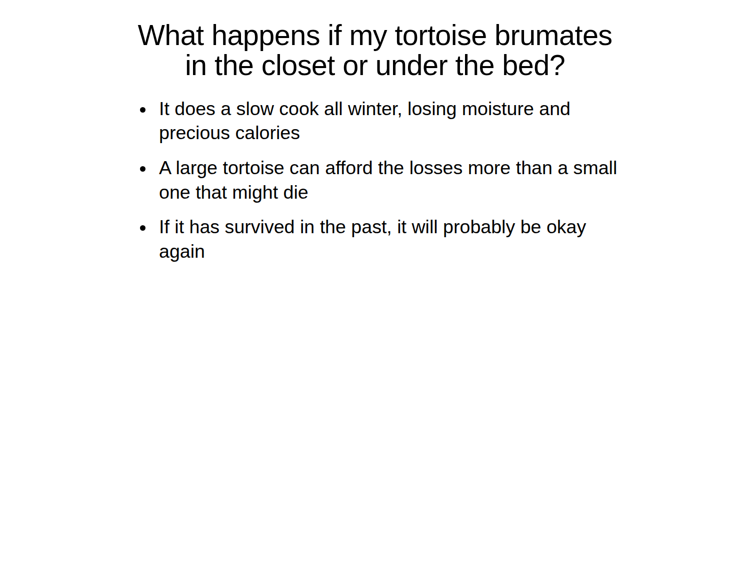What happens if my tortoise brumates in the closet or under the bed?
It does a slow cook all winter, losing moisture and precious calories
A large tortoise can afford the losses more than a small one that might die
If it has survived in the past, it will probably be okay again